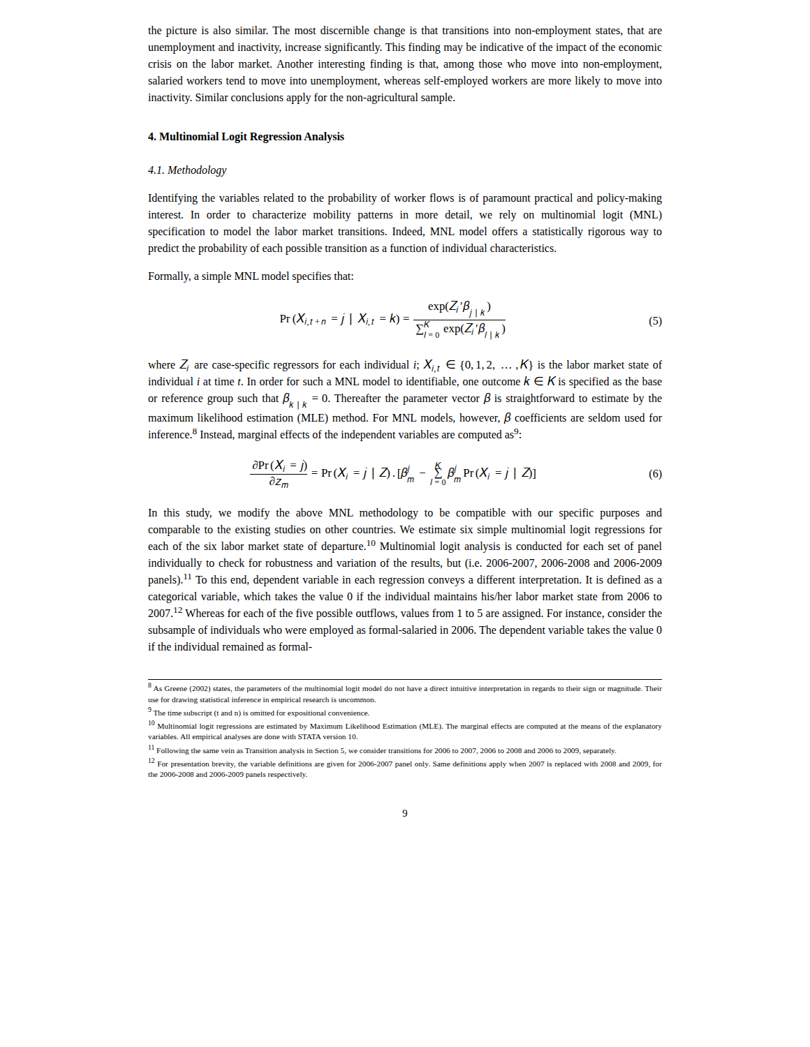the picture is also similar. The most discernible change is that transitions into non-employment states, that are unemployment and inactivity, increase significantly. This finding may be indicative of the impact of the economic crisis on the labor market. Another interesting finding is that, among those who move into non-employment, salaried workers tend to move into unemployment, whereas self-employed workers are more likely to move into inactivity. Similar conclusions apply for the non-agricultural sample.
4. Multinomial Logit Regression Analysis
4.1. Methodology
Identifying the variables related to the probability of worker flows is of paramount practical and policy-making interest. In order to characterize mobility patterns in more detail, we rely on multinomial logit (MNL) specification to model the labor market transitions. Indeed, MNL model offers a statistically rigorous way to predict the probability of each possible transition as a function of individual characteristics.
Formally, a simple MNL model specifies that:
Pr ( Xi,t+n = j ∣ Xi,t = k ) = exp ( Zi ′ βj∣k ) ∑ l=0 K exp ( Zi ′ βl∣k )
(5)
where Zi are case-specific regressors for each individual i; Xi,t∈{0,1,2,…,K} is the labor market state of individual i at time t. In order for such a MNL model to identifiable, one outcome k∈K is specified as the base or reference group such that βk∣k=0. Thereafter the parameter vector β is straightforward to estimate by the maximum likelihood estimation (MLE) method. For MNL models, however, β coefficients are seldom used for inference.8 Instead, marginal effects of the independent variables are computed as9:
∂ Pr ( Xi = j ) ∂ zm = Pr ( Xi = j ∣ Z ) . [ βmj − ∑ l=0 K βmj Pr ( Xi = j ∣ Z ) ]
(6)
In this study, we modify the above MNL methodology to be compatible with our specific purposes and comparable to the existing studies on other countries. We estimate six simple multinomial logit regressions for each of the six labor market state of departure.10 Multinomial logit analysis is conducted for each set of panel individually to check for robustness and variation of the results, but (i.e. 2006-2007, 2006-2008 and 2006-2009 panels).11 To this end, dependent variable in each regression conveys a different interpretation. It is defined as a categorical variable, which takes the value 0 if the individual maintains his/her labor market state from 2006 to 2007.12 Whereas for each of the five possible outflows, values from 1 to 5 are assigned. For instance, consider the subsample of individuals who were employed as formal-salaried in 2006. The dependent variable takes the value 0 if the individual remained as formal-
8 As Greene (2002) states, the parameters of the multinomial logit model do not have a direct intuitive interpretation in regards to their sign or magnitude. Their use for drawing statistical inference in empirical research is uncommon.
9 The time subscript (t and n) is omitted for expositional convenience.
10 Multinomial logit regressions are estimated by Maximum Likelihood Estimation (MLE). The marginal effects are computed at the means of the explanatory variables. All empirical analyses are done with STATA version 10.
11 Following the same vein as Transition analysis in Section 5, we consider transitions for 2006 to 2007, 2006 to 2008 and 2006 to 2009, separately.
12 For presentation brevity, the variable definitions are given for 2006-2007 panel only. Same definitions apply when 2007 is replaced with 2008 and 2009, for the 2006-2008 and 2006-2009 panels respectively.
9